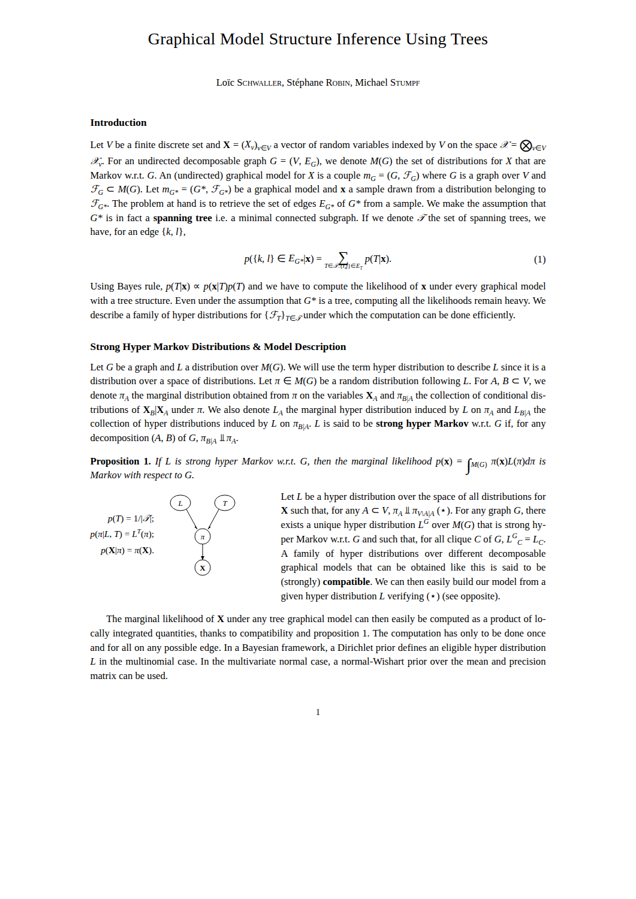Graphical Model Structure Inference Using Trees
Loïc Schwaller, Stéphane Robin, Michael Stumpf
Introduction
Let V be a finite discrete set and X = (Xv)v∈V a vector of random variables indexed by V on the space 𝒳 = ⨂v∈V 𝒳v. For an undirected decomposable graph G = (V, EG), we denote M(G) the set of distributions for X that are Markov w.r.t. G. An (undirected) graphical model for X is a couple mG = (G, ℱG) where G is a graph over V and ℱG ⊂ M(G). Let mG* = (G*, ℱG*) be a graphical model and x a sample drawn from a distribution belonging to ℱG*. The problem at hand is to retrieve the set of edges EG* of G* from a sample. We make the assumption that G* is in fact a spanning tree i.e. a minimal connected subgraph. If we denote 𝒯 the set of spanning trees, we have, for an edge {k, l},
p({k, l} ∈ EG*|x) = ∑T∈𝒯:{i,j}∈ET p(T|x). (1)
Using Bayes rule, p(T|x) ∝ p(x|T)p(T) and we have to compute the likelihood of x under every graphical model with a tree structure. Even under the assumption that G* is a tree, computing all the likelihoods remain heavy. We describe a family of hyper distributions for {ℱT}T∈𝒯 under which the computation can be done efficiently.
Strong Hyper Markov Distributions & Model Description
Let G be a graph and L a distribution over M(G). We will use the term hyper distribution to describe L since it is a distribution over a space of distributions. Let π ∈ M(G) be a random distribution following L. For A, B ⊂ V, we denote πA the marginal distribution obtained from π on the variables XA and πB|A the collection of conditional distributions of XB|XA under π. We also denote LA the marginal hyper distribution induced by L on πA and LB|A the collection of hyper distributions induced by L on πB|A. L is said to be strong hyper Markov w.r.t. G if, for any decomposition (A, B) of G, πB|A ⫫ πA.
Proposition 1. If L is strong hyper Markov w.r.t. G, then the marginal likelihood p(x) = ∫M(G) π(x)L(π)dπ is Markov with respect to G.
p(T) = 1/|𝒯|;
p(π|L, T) = LT(π);
p(X|π) = π(X).
L T π X
Let L be a hyper distribution over the space of all distributions for X such that, for any A ⊂ V, πA ⫫ πV\A|A (⋆). For any graph G, there exists a unique hyper distribution LG over M(G) that is strong hyper Markov w.r.t. G and such that, for all clique C of G, LGC = LC. A family of hyper distributions over different decomposable graphical models that can be obtained like this is said to be (strongly) compatible. We can then easily build our model from a given hyper distribution L verifying (⋆) (see opposite).
The marginal likelihood of X under any tree graphical model can then easily be computed as a product of locally integrated quantities, thanks to compatibility and proposition 1. The computation has only to be done once and for all on any possible edge. In a Bayesian framework, a Dirichlet prior defines an eligible hyper distribution L in the multinomial case. In the multivariate normal case, a normal-Wishart prior over the mean and precision matrix can be used.
1